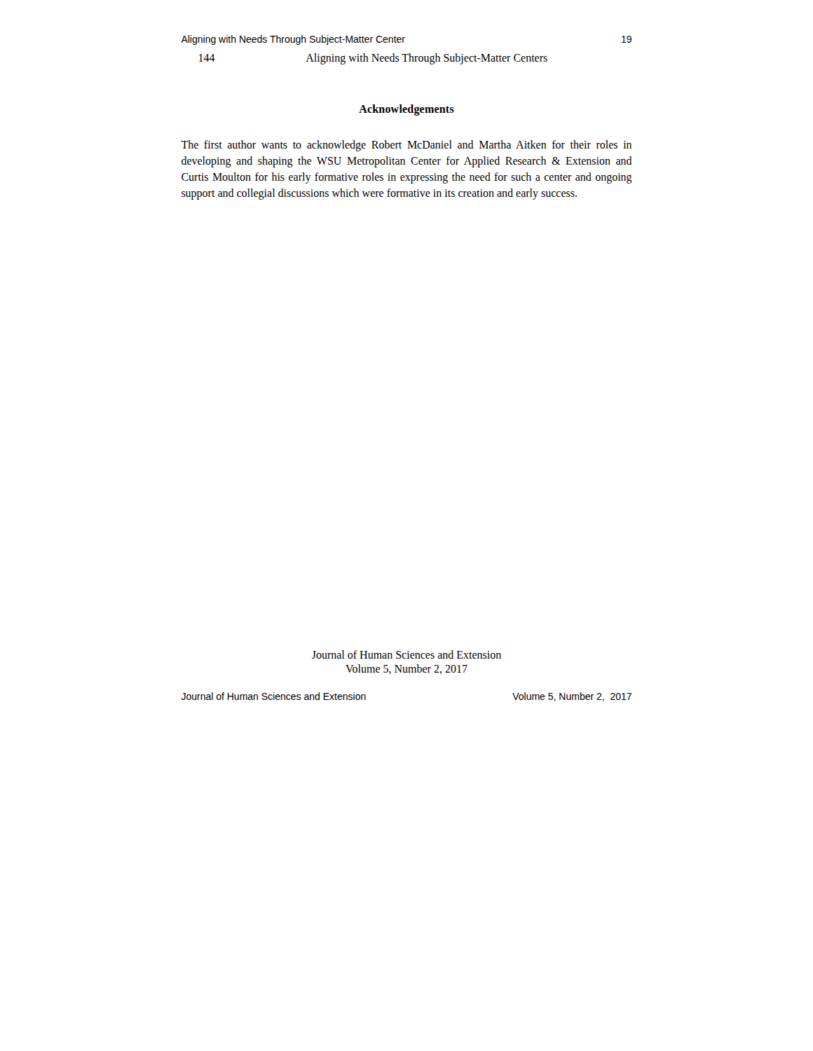Aligning with Needs Through Subject-Matter Center
19
144
Aligning with Needs Through Subject-Matter Centers
Acknowledgements
The first author wants to acknowledge Robert McDaniel and Martha Aitken for their roles in developing and shaping the WSU Metropolitan Center for Applied Research & Extension and Curtis Moulton for his early formative roles in expressing the need for such a center and ongoing support and collegial discussions which were formative in its creation and early success.
Journal of Human Sciences and Extension
Volume 5, Number 2, 2017
Journal of Human Sciences and Extension
Volume 5, Number 2, 2017